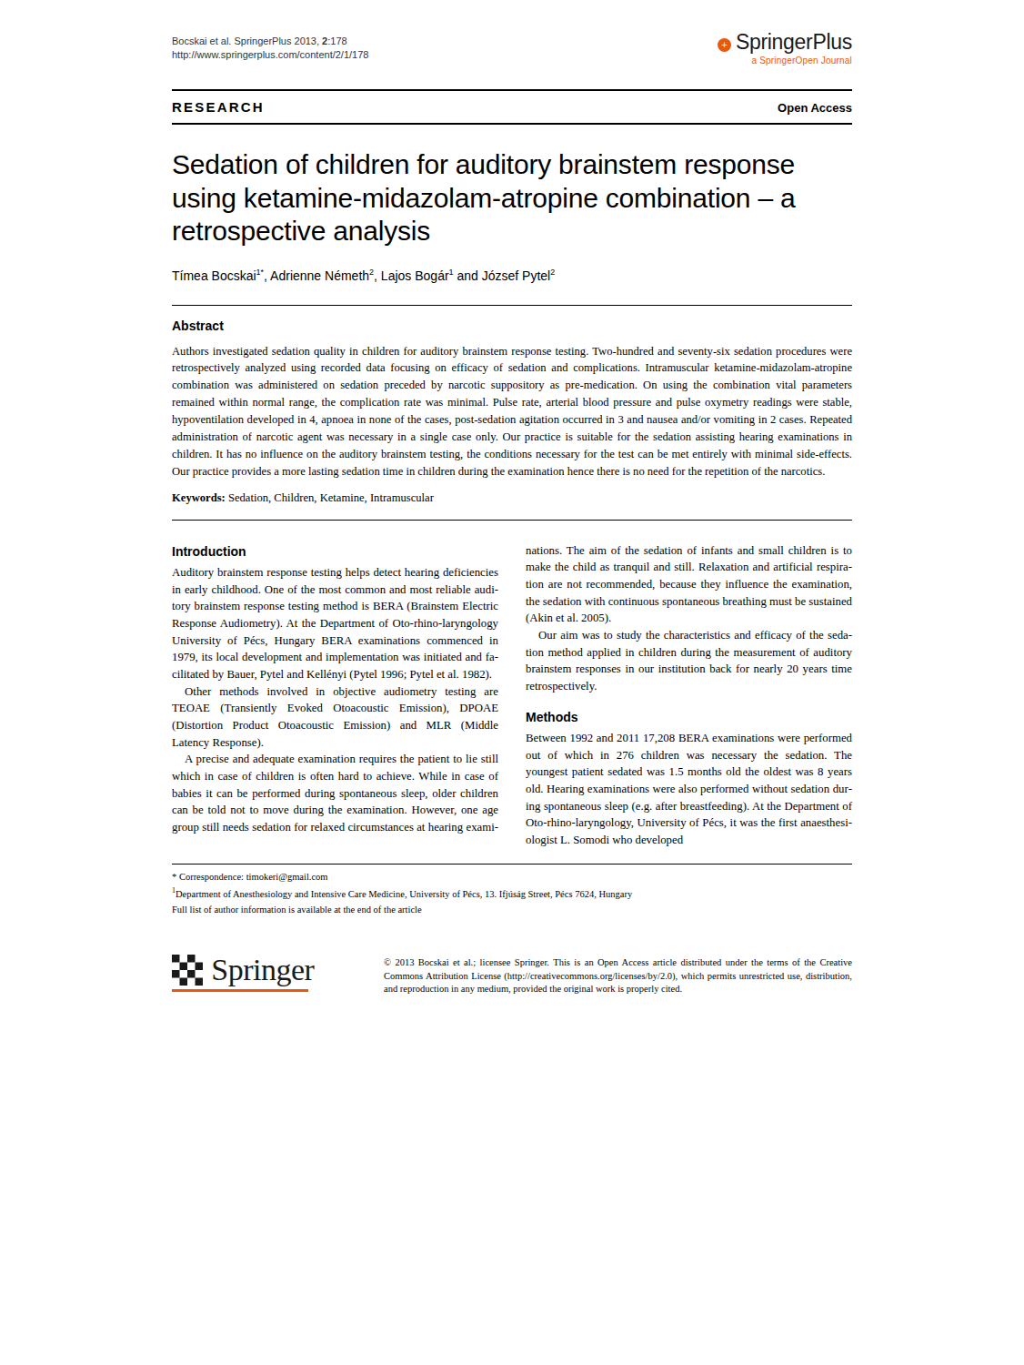Bocskai et al. SpringerPlus 2013, 2:178
http://www.springerplus.com/content/2/1/178
+SpringerPlus
a SpringerOpen Journal
Research
Open Access
Sedation of children for auditory brainstem response using ketamine-midazolam-atropine combination – a retrospective analysis
Tímea Bocskai1*, Adrienne Németh2, Lajos Bogár1 and József Pytel2
Abstract
Authors investigated sedation quality in children for auditory brainstem response testing. Two-hundred and seventy-six sedation procedures were retrospectively analyzed using recorded data focusing on efficacy of sedation and complications. Intramuscular ketamine-midazolam-atropine combination was administered on sedation preceded by narcotic suppository as pre-medication. On using the combination vital parameters remained within normal range, the complication rate was minimal. Pulse rate, arterial blood pressure and pulse oxymetry readings were stable, hypoventilation developed in 4, apnoea in none of the cases, post-sedation agitation occurred in 3 and nausea and/or vomiting in 2 cases. Repeated administration of narcotic agent was necessary in a single case only. Our practice is suitable for the sedation assisting hearing examinations in children. It has no influence on the auditory brainstem testing, the conditions necessary for the test can be met entirely with minimal side-effects. Our practice provides a more lasting sedation time in children during the examination hence there is no need for the repetition of the narcotics.
Keywords: Sedation, Children, Ketamine, Intramuscular
Introduction
Auditory brainstem response testing helps detect hearing deficiencies in early childhood. One of the most common and most reliable auditory brainstem response testing method is BERA (Brainstem Electric Response Audiometry). At the Department of Oto-rhino-laryngology University of Pécs, Hungary BERA examinations commenced in 1979, its local development and implementation was initiated and facilitated by Bauer, Pytel and Kellényi (Pytel 1996; Pytel et al. 1982).
Other methods involved in objective audiometry testing are TEOAE (Transiently Evoked Otoacoustic Emission), DPOAE (Distortion Product Otoacoustic Emission) and MLR (Middle Latency Response).
A precise and adequate examination requires the patient to lie still which in case of children is often hard to achieve. While in case of babies it can be performed during spontaneous sleep, older children can be told not to move during the examination. However, one age group still needs sedation for relaxed circumstances at hearing examinations. The aim of the sedation of infants and small children is to make the child as tranquil and still. Relaxation and artificial respiration are not recommended, because they influence the examination, the sedation with continuous spontaneous breathing must be sustained (Akin et al. 2005).
Our aim was to study the characteristics and efficacy of the sedation method applied in children during the measurement of auditory brainstem responses in our institution back for nearly 20 years time retrospectively.
Methods
Between 1992 and 2011 17,208 BERA examinations were performed out of which in 276 children was necessary the sedation. The youngest patient sedated was 1.5 months old the oldest was 8 years old. Hearing examinations were also performed without sedation during spontaneous sleep (e.g. after breastfeeding). At the Department of Oto-rhino-laryngology, University of Pécs, it was the first anaesthesiologist L. Somodi who developed
* Correspondence: timokeri@gmail.com
1Department of Anesthesiology and Intensive Care Medicine, University of Pécs, 13. Ifjúság Street, Pécs 7624, Hungary
Full list of author information is available at the end of the article
Springer
© 2013 Bocskai et al.; licensee Springer. This is an Open Access article distributed under the terms of the Creative Commons Attribution License (http://creativecommons.org/licenses/by/2.0), which permits unrestricted use, distribution, and reproduction in any medium, provided the original work is properly cited.